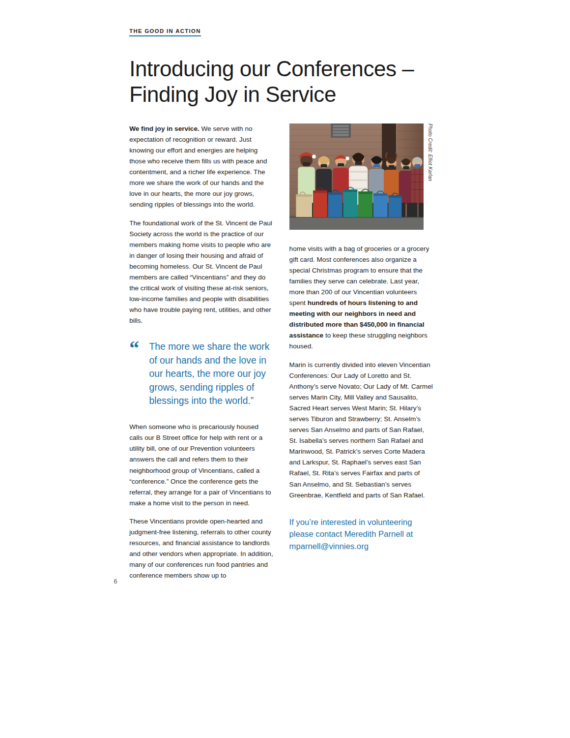The Good in Action
Introducing our Conferences –
Finding Joy in Service
We find joy in service. We serve with no expectation of recognition or reward. Just knowing our effort and energies are helping those who receive them fills us with peace and contentment, and a richer life experience. The more we share the work of our hands and the love in our hearts, the more our joy grows, sending ripples of blessings into the world.
The foundational work of the St. Vincent de Paul Society across the world is the practice of our members making home visits to people who are in danger of losing their housing and afraid of becoming homeless. Our St. Vincent de Paul members are called “Vincentians” and they do the critical work of visiting these at-risk seniors, low-income families and people with disabilities who have trouble paying rent, utilities, and other bills.
“
The more we share the work of our hands and the love in our hearts, the more our joy grows, sending ripples of blessings into the world.”
When someone who is precariously housed calls our B Street office for help with rent or a utility bill, one of our Prevention volunteers answers the call and refers them to their neighborhood group of Vincentians, called a “conference.” Once the conference gets the referral, they arrange for a pair of Vincentians to make a home visit to the person in need.
These Vincentians provide open-hearted and judgment-free listening, referrals to other county resources, and financial assistance to landlords and other vendors when appropriate. In addition, many of our conferences run food pantries and conference members show up to
Photo Credit: Elliot Karlan
home visits with a bag of groceries or a grocery gift card. Most conferences also organize a special Christmas program to ensure that the families they serve can celebrate. Last year, more than 200 of our Vincentian volunteers spent hundreds of hours listening to and meeting with our neighbors in need and distributed more than $450,000 in financial assistance to keep these struggling neighbors housed.
Marin is currently divided into eleven Vincentian Conferences: Our Lady of Loretto and St. Anthony’s serve Novato; Our Lady of Mt. Carmel serves Marin City, Mill Valley and Sausalito, Sacred Heart serves West Marin; St. Hilary’s serves Tiburon and Strawberry; St. Anselm’s serves San Anselmo and parts of San Rafael, St. Isabella’s serves northern San Rafael and Marinwood, St. Patrick’s serves Corte Madera and Larkspur, St. Raphael’s serves east San Rafael, St. Rita’s serves Fairfax and parts of San Anselmo, and St. Sebastian’s serves Greenbrae, Kentfield and parts of San Rafael.
If you’re interested in volunteering please contact Meredith Parnell at mparnell@vinnies.org
6